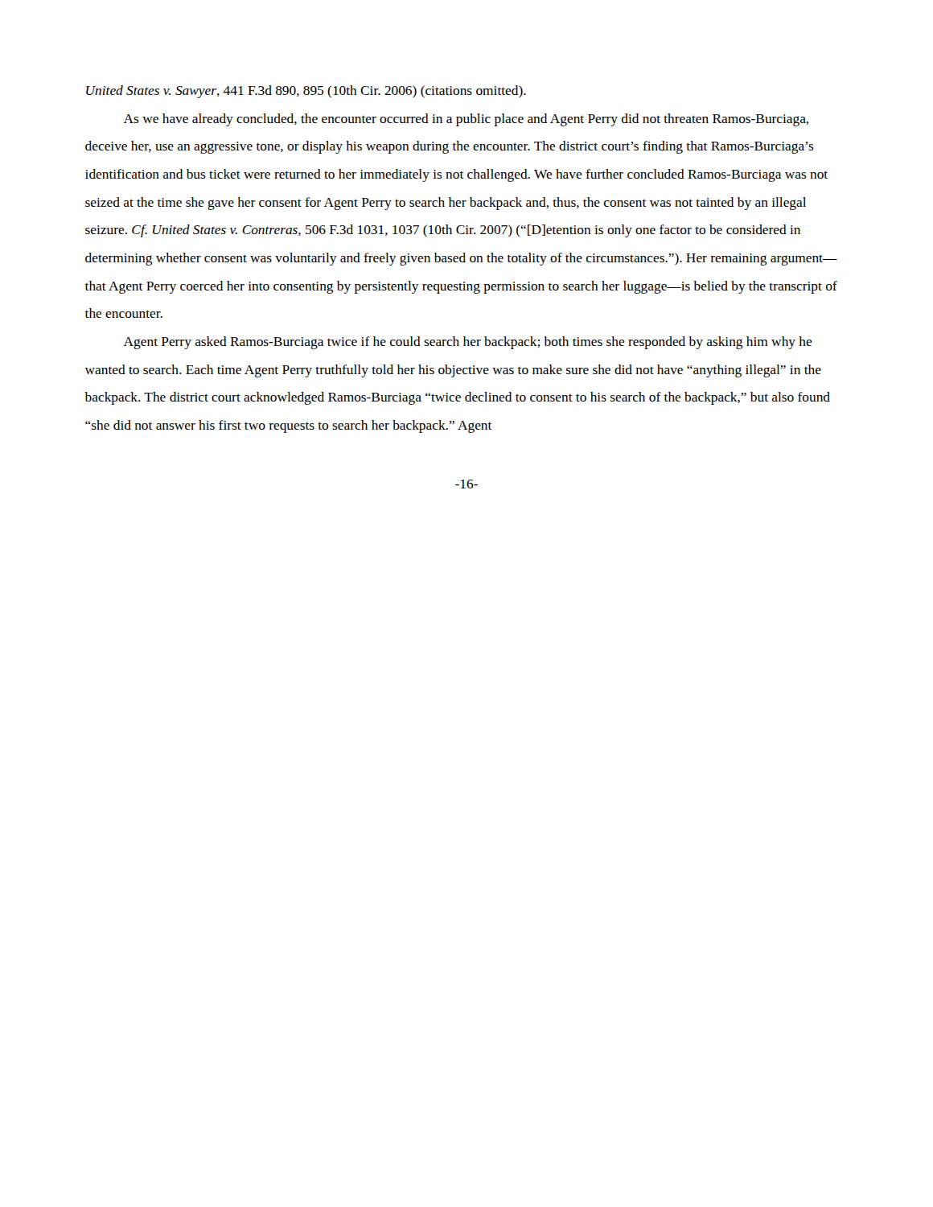United States v. Sawyer, 441 F.3d 890, 895 (10th Cir. 2006) (citations omitted).
As we have already concluded, the encounter occurred in a public place and Agent Perry did not threaten Ramos-Burciaga, deceive her, use an aggressive tone, or display his weapon during the encounter. The district court’s finding that Ramos-Burciaga’s identification and bus ticket were returned to her immediately is not challenged. We have further concluded Ramos-Burciaga was not seized at the time she gave her consent for Agent Perry to search her backpack and, thus, the consent was not tainted by an illegal seizure. Cf. United States v. Contreras, 506 F.3d 1031, 1037 (10th Cir. 2007) (“[D]etention is only one factor to be considered in determining whether consent was voluntarily and freely given based on the totality of the circumstances.”). Her remaining argument—that Agent Perry coerced her into consenting by persistently requesting permission to search her luggage—is belied by the transcript of the encounter.
Agent Perry asked Ramos-Burciaga twice if he could search her backpack; both times she responded by asking him why he wanted to search. Each time Agent Perry truthfully told her his objective was to make sure she did not have “anything illegal” in the backpack. The district court acknowledged Ramos-Burciaga “twice declined to consent to his search of the backpack,” but also found “she did not answer his first two requests to search her backpack.” Agent
-16-